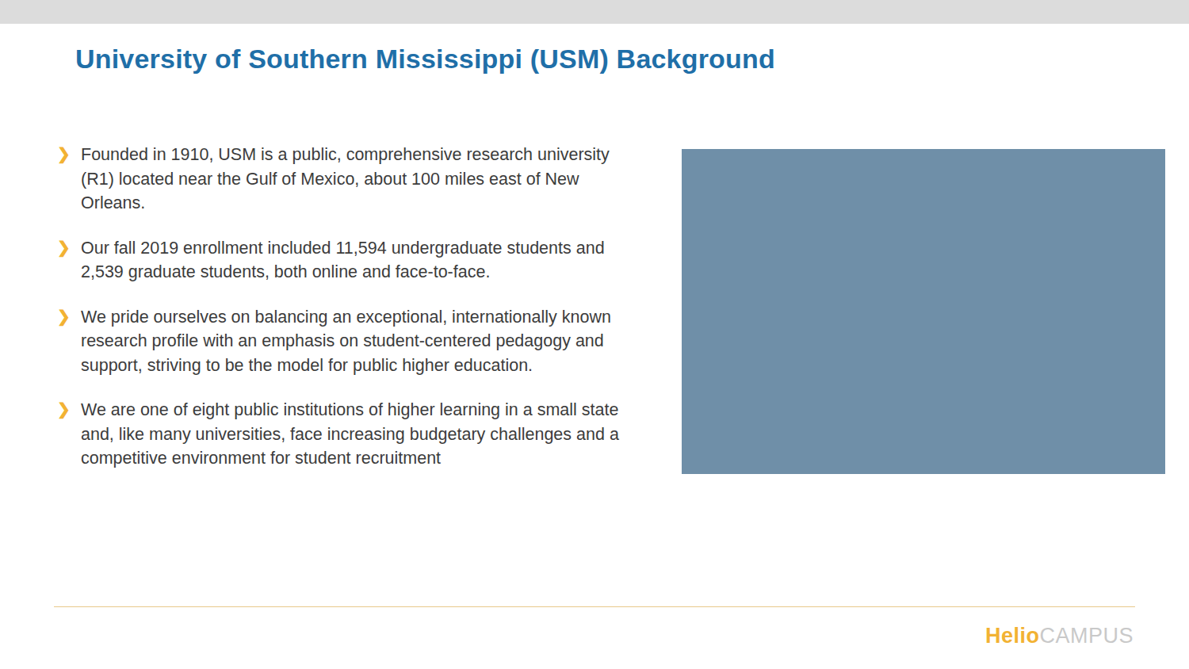University of Southern Mississippi (USM) Background
Founded in 1910, USM is a public, comprehensive research university (R1) located near the Gulf of Mexico, about 100 miles east of New Orleans.
Our fall 2019 enrollment included 11,594 undergraduate students and 2,539 graduate students, both online and face-to-face.
We pride ourselves on balancing an exceptional, internationally known research profile with an emphasis on student-centered pedagogy and support, striving to be the model for public higher education.
We are one of eight public institutions of higher learning in a small state and, like many universities, face increasing budgetary challenges and a competitive environment for student recruitment
Helio CAMPUS